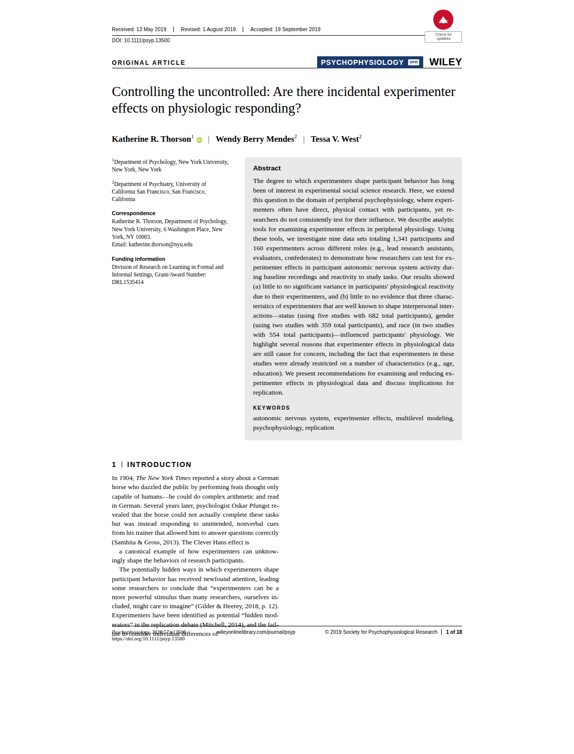Check for
updates
Received: 13 May 2019
Revised: 1 August 2019
Accepted: 19 September 2019
DOI: 10.1111/psyp.13500
ORIGINAL ARTICLE
PSYCHOPHYSIOLOGY SPR
WILEY
Controlling the uncontrolled: Are there incidental experimenter effects on physiologic responding?
Katherine R. Thorson1 | Wendy Berry Mendes2 | Tessa V. West2
1Department of Psychology, New York University, New York, New York
2Department of Psychiatry, University of California San Francisco, San Francisco, California
Correspondence
Katherine R. Thorson, Department of Psychology, New York University, 6 Washington Place, New York, NY 10003.
Email: katherine.thorson@nyu.edu
Funding information
Division of Research on Learning in Formal and Informal Settings, Grant/Award Number: DRL1535414
Abstract
The degree to which experimenters shape participant behavior has long been of interest in experimental social science research. Here, we extend this question to the domain of peripheral psychophysiology, where experimenters often have direct, physical contact with participants, yet researchers do not consistently test for their influence. We describe analytic tools for examining experimenter effects in peripheral physiology. Using these tools, we investigate nine data sets totaling 1,341 participants and 160 experimenters across different roles (e.g., lead research assistants, evaluators, confederates) to demonstrate how researchers can test for experimenter effects in participant autonomic nervous system activity during baseline recordings and reactivity to study tasks. Our results showed (a) little to no significant variance in participants' physiological reactivity due to their experimenters, and (b) little to no evidence that three characteristics of experimenters that are well known to shape interpersonal interactions—status (using five studies with 682 total participants), gender (using two studies with 359 total participants), and race (in two studies with 554 total participants)—influenced participants' physiology. We highlight several reasons that experimenter effects in physiological data are still cause for concern, including the fact that experimenters in these studies were already restricted on a number of characteristics (e.g., age, education). We present recommendations for examining and reducing experimenter effects in physiological data and discuss implications for replication.
KEYWORDS
autonomic nervous system, experimenter effects, multilevel modeling, psychophysiology, replication
1 INTRODUCTION
In 1904, The New York Times reported a story about a German horse who dazzled the public by performing feats thought only capable of humans—he could do complex arithmetic and read in German. Several years later, psychologist Oskar Pfungst revealed that the horse could not actually complete these tasks but was instead responding to unintended, nonverbal cues from his trainer that allowed him to answer questions correctly (Samhita & Gross, 2013). The Clever Hans effect is
a canonical example of how experimenters can unknowingly shape the behaviors of research participants.
The potentially hidden ways in which experimenters shape participant behavior has received newfound attention, leading some researchers to conclude that “experimenters can be a more powerful stimulus than many researchers, ourselves included, might care to imagine” (Gilder & Heerey, 2018, p. 12). Experimenters have been identified as potential “hidden moderators” in the replication debate (Mitchell, 2014), and the failure to consider individual differences of
Psychophysiology. 2020;57:e13500.
https://doi.org/10.1111/psyp.13500
wileyonlinelibrary.com/journal/psyp
© 2019 Society for Psychophysiological Research
1 of 18